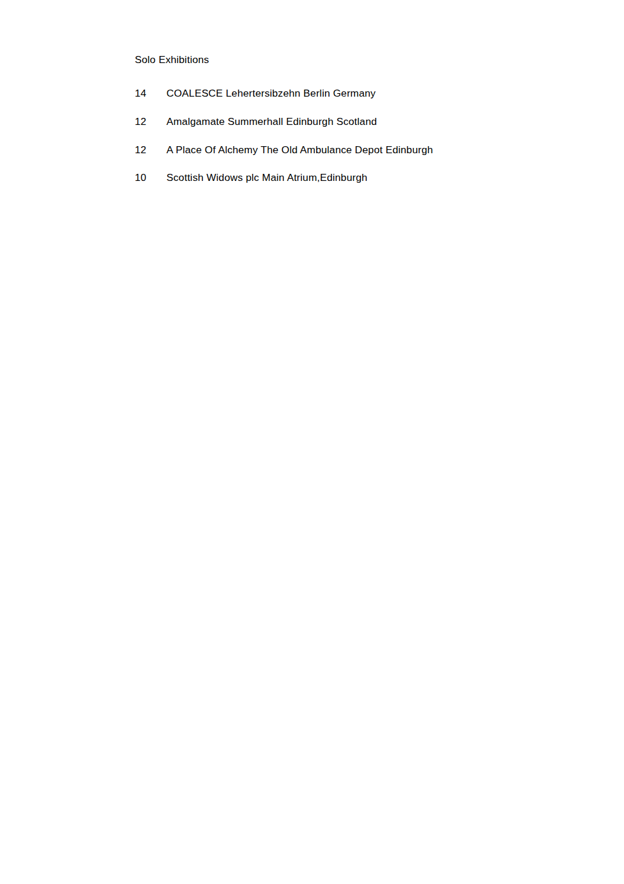Solo Exhibitions
| 14 | COALESCE Lehertersibzehn Berlin Germany |
| 12 | Amalgamate Summerhall Edinburgh Scotland |
| 12 | A Place Of Alchemy The Old Ambulance Depot Edinburgh |
| 10 | Scottish Widows plc Main Atrium,Edinburgh |